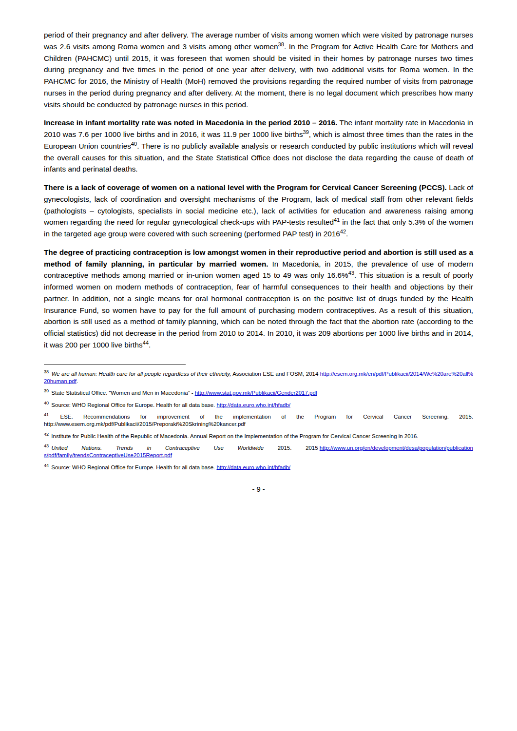period of their pregnancy and after delivery. The average number of visits among women which were visited by patronage nurses was 2.6 visits among Roma women and 3 visits among other women38. In the Program for Active Health Care for Mothers and Children (PAHCMC) until 2015, it was foreseen that women should be visited in their homes by patronage nurses two times during pregnancy and five times in the period of one year after delivery, with two additional visits for Roma women. In the PAHCMC for 2016, the Ministry of Health (MoH) removed the provisions regarding the required number of visits from patronage nurses in the period during pregnancy and after delivery. At the moment, there is no legal document which prescribes how many visits should be conducted by patronage nurses in this period.
Increase in infant mortality rate was noted in Macedonia in the period 2010 – 2016. The infant mortality rate in Macedonia in 2010 was 7.6 per 1000 live births and in 2016, it was 11.9 per 1000 live births39, which is almost three times than the rates in the European Union countries40. There is no publicly available analysis or research conducted by public institutions which will reveal the overall causes for this situation, and the State Statistical Office does not disclose the data regarding the cause of death of infants and perinatal deaths.
There is a lack of coverage of women on a national level with the Program for Cervical Cancer Screening (PCCS). Lack of gynecologists, lack of coordination and oversight mechanisms of the Program, lack of medical staff from other relevant fields (pathologists – cytologists, specialists in social medicine etc.), lack of activities for education and awareness raising among women regarding the need for regular gynecological check-ups with PAP-tests resulted41 in the fact that only 5.3% of the women in the targeted age group were covered with such screening (performed PAP test) in 201642.
The degree of practicing contraception is low amongst women in their reproductive period and abortion is still used as a method of family planning, in particular by married women. In Macedonia, in 2015, the prevalence of use of modern contraceptive methods among married or in-union women aged 15 to 49 was only 16.6%43. This situation is a result of poorly informed women on modern methods of contraception, fear of harmful consequences to their health and objections by their partner. In addition, not a single means for oral hormonal contraception is on the positive list of drugs funded by the Health Insurance Fund, so women have to pay for the full amount of purchasing modern contraceptives. As a result of this situation, abortion is still used as a method of family planning, which can be noted through the fact that the abortion rate (according to the official statistics) did not decrease in the period from 2010 to 2014. In 2010, it was 209 abortions per 1000 live births and in 2014, it was 200 per 1000 live births44.
38 We are all human: Health care for all people regardless of their ethnicity, Association ESE and FOSM, 2014 http://esem.org.mk/en/pdf/Publikacii/2014/We%20are%20all%20human.pdf.
39 State Statistical Office. “Women and Men in Macedonia” - http://www.stat.gov.mk/Publikacii/Gender2017.pdf
40 Source: WHO Regional Office for Europe. Health for all data base. http://data.euro.who.int/hfadb/
41 ESE. Recommendations for improvement of the implementation of the Program for Cervical Cancer Screening. 2015. http://www.esem.org.mk/pdf/Publikacii/2015/Preporaki%20Skrining%20kancer.pdf
42 Institute for Public Health of the Republic of Macedonia. Annual Report on the Implementation of the Program for Cervical Cancer Screening in 2016.
43 United Nations. Trends in Contraceptive Use Worldwide 2015. 2015 http://www.un.org/en/development/desa/population/publications/pdf/family/trendsContraceptiveUse2015Report.pdf
44 Source: WHO Regional Office for Europe. Health for all data base. http://data.euro.who.int/hfadb/
- 9 -